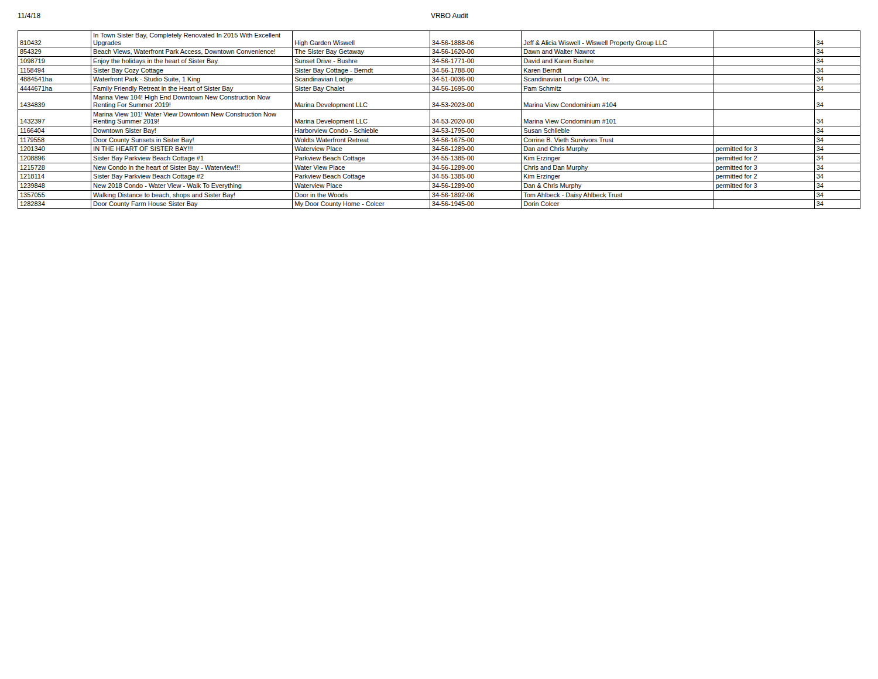11/4/18
VRBO Audit
| 810432 | In Town Sister Bay, Completely Renovated In 2015 With Excellent Upgrades | High Garden Wiswell | 34-56-1888-06 | Jeff & Alicia Wiswell - Wiswell Property Group LLC | | 34 |
| 854329 | Beach Views, Waterfront Park Access, Downtown Convenience! | The Sister Bay Getaway | 34-56-1620-00 | Dawn and Walter Nawrot | | 34 |
| 1098719 | Enjoy the holidays in the heart of Sister Bay. | Sunset Drive - Bushre | 34-56-1771-00 | David and Karen Bushre | | 34 |
| 1158494 | Sister Bay Cozy Cottage | Sister Bay Cottage - Berndt | 34-56-1788-00 | Karen Berndt | | 34 |
| 4884541ha | Waterfront Park - Studio Suite, 1 King | Scandinavian Lodge | 34-51-0036-00 | Scandinavian Lodge COA, Inc | | 34 |
| 4444671ha | Family Friendly Retreat in the Heart of Sister Bay | Sister Bay Chalet | 34-56-1695-00 | Pam Schmitz | | 34 |
| 1434839 | Marina View 104! High End Downtown New Construction Now Renting For Summer 2019! | Marina Development LLC | 34-53-2023-00 | Marina View Condominium #104 | | 34 |
| 1432397 | Marina View 101! Water View Downtown New Construction Now Renting Summer 2019! | Marina Development LLC | 34-53-2020-00 | Marina View Condominium #101 | | 34 |
| 1166404 | Downtown Sister Bay! | Harborview Condo - Schieble | 34-53-1795-00 | Susan Schlieble | | 34 |
| 1179558 | Door County Sunsets in Sister Bay! | Woldts Waterfront Retreat | 34-56-1675-00 | Corrine B. Vieth Survivors Trust | | 34 |
| 1201340 | IN THE HEART OF SISTER BAY!!! | Waterview Place | 34-56-1289-00 | Dan and Chris Murphy | permitted for 3 | 34 |
| 1208896 | Sister Bay Parkview Beach Cottage #1 | Parkview Beach Cottage | 34-55-1385-00 | Kim Erzinger | permitted for 2 | 34 |
| 1215728 | New Condo in the heart of Sister Bay - Waterview!!! | Water View Place | 34-56-1289-00 | Chris and Dan Murphy | permitted for 3 | 34 |
| 1218114 | Sister Bay Parkview Beach Cottage #2 | Parkview Beach Cottage | 34-55-1385-00 | Kim Erzinger | permitted for 2 | 34 |
| 1239848 | New 2018 Condo - Water View - Walk To Everything | Waterview Place | 34-56-1289-00 | Dan & Chris Murphy | permitted for 3 | 34 |
| 1357055 | Walking Distance to beach, shops and Sister Bay! | Door in the Woods | 34-56-1892-06 | Tom Ahlbeck - Daisy Ahlbeck Trust | | 34 |
| 1282834 | Door County Farm House Sister Bay | My Door County Home - Colcer | 34-56-1945-00 | Dorin Colcer | | 34 |